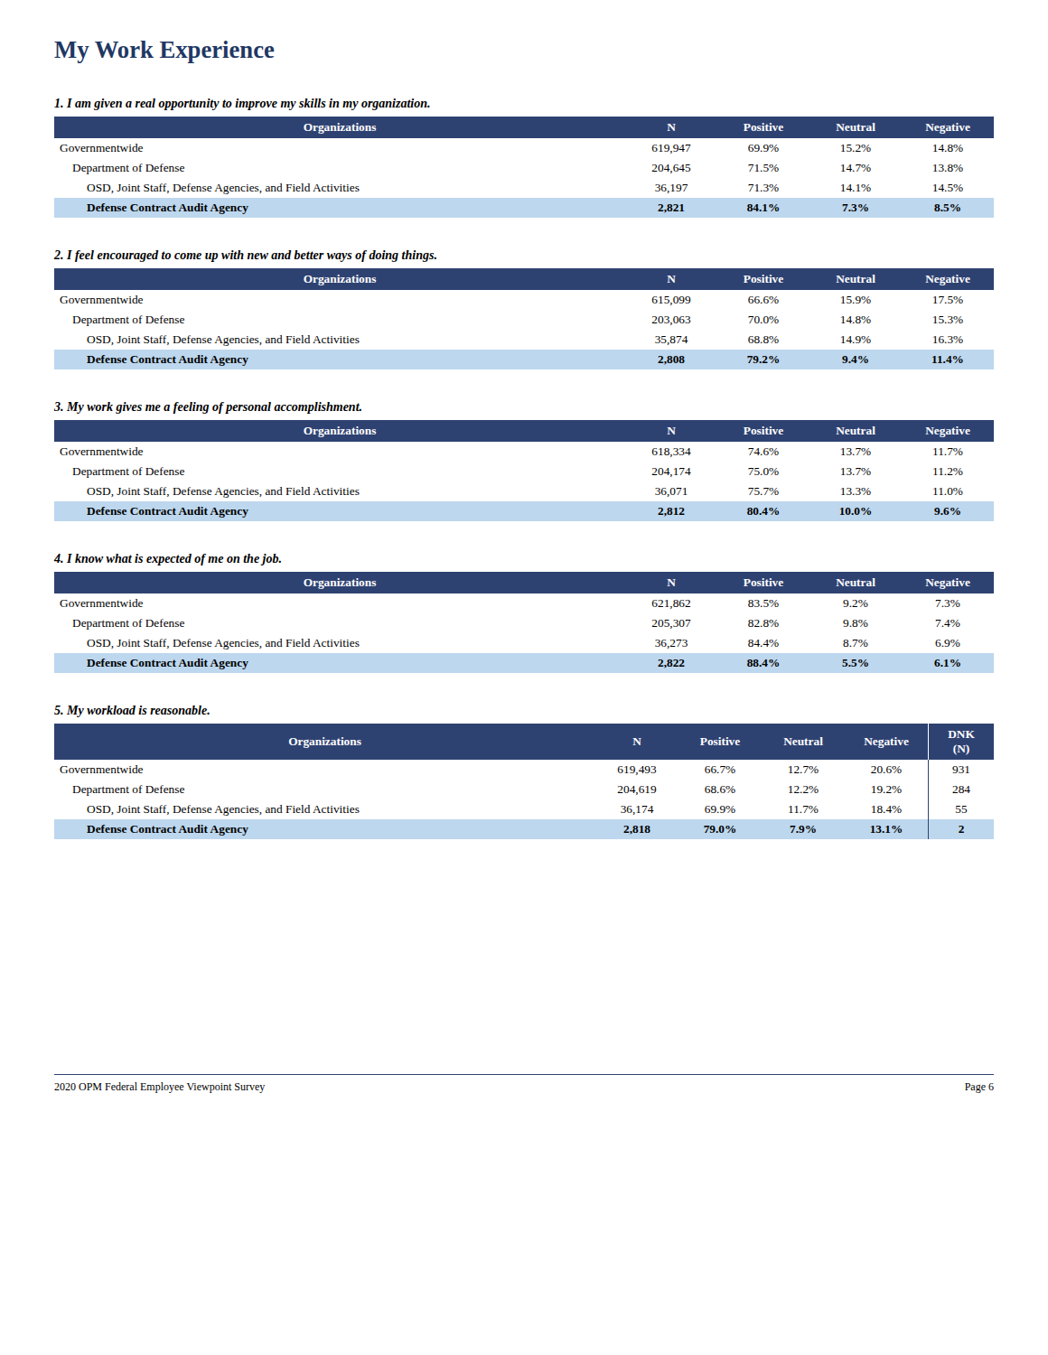My Work Experience
1. I am given a real opportunity to improve my skills in my organization.
| Organizations | N | Positive | Neutral | Negative |
| --- | --- | --- | --- | --- |
| Governmentwide | 619,947 | 69.9% | 15.2% | 14.8% |
| Department of Defense | 204,645 | 71.5% | 14.7% | 13.8% |
| OSD, Joint Staff, Defense Agencies, and Field Activities | 36,197 | 71.3% | 14.1% | 14.5% |
| Defense Contract Audit Agency | 2,821 | 84.1% | 7.3% | 8.5% |
2. I feel encouraged to come up with new and better ways of doing things.
| Organizations | N | Positive | Neutral | Negative |
| --- | --- | --- | --- | --- |
| Governmentwide | 615,099 | 66.6% | 15.9% | 17.5% |
| Department of Defense | 203,063 | 70.0% | 14.8% | 15.3% |
| OSD, Joint Staff, Defense Agencies, and Field Activities | 35,874 | 68.8% | 14.9% | 16.3% |
| Defense Contract Audit Agency | 2,808 | 79.2% | 9.4% | 11.4% |
3. My work gives me a feeling of personal accomplishment.
| Organizations | N | Positive | Neutral | Negative |
| --- | --- | --- | --- | --- |
| Governmentwide | 618,334 | 74.6% | 13.7% | 11.7% |
| Department of Defense | 204,174 | 75.0% | 13.7% | 11.2% |
| OSD, Joint Staff, Defense Agencies, and Field Activities | 36,071 | 75.7% | 13.3% | 11.0% |
| Defense Contract Audit Agency | 2,812 | 80.4% | 10.0% | 9.6% |
4. I know what is expected of me on the job.
| Organizations | N | Positive | Neutral | Negative |
| --- | --- | --- | --- | --- |
| Governmentwide | 621,862 | 83.5% | 9.2% | 7.3% |
| Department of Defense | 205,307 | 82.8% | 9.8% | 7.4% |
| OSD, Joint Staff, Defense Agencies, and Field Activities | 36,273 | 84.4% | 8.7% | 6.9% |
| Defense Contract Audit Agency | 2,822 | 88.4% | 5.5% | 6.1% |
5. My workload is reasonable.
| Organizations | N | Positive | Neutral | Negative | DNK (N) |
| --- | --- | --- | --- | --- | --- |
| Governmentwide | 619,493 | 66.7% | 12.7% | 20.6% | 931 |
| Department of Defense | 204,619 | 68.6% | 12.2% | 19.2% | 284 |
| OSD, Joint Staff, Defense Agencies, and Field Activities | 36,174 | 69.9% | 11.7% | 18.4% | 55 |
| Defense Contract Audit Agency | 2,818 | 79.0% | 7.9% | 13.1% | 2 |
2020 OPM Federal Employee Viewpoint Survey Page 6